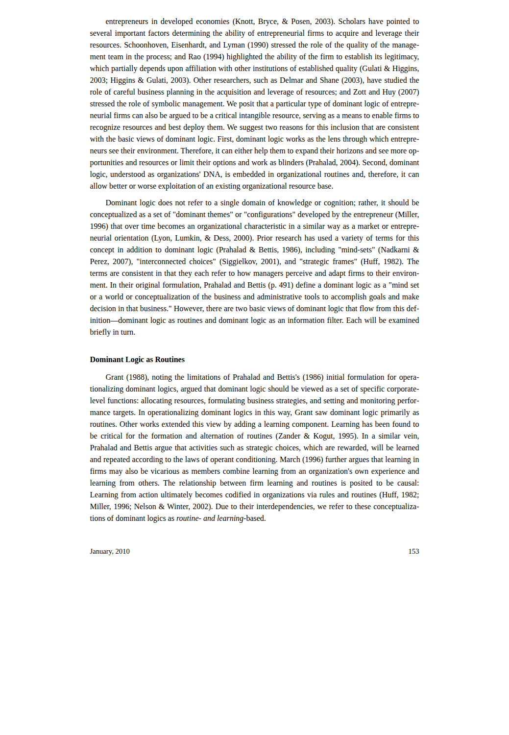entrepreneurs in developed economies (Knott, Bryce, & Posen, 2003). Scholars have pointed to several important factors determining the ability of entrepreneurial firms to acquire and leverage their resources. Schoonhoven, Eisenhardt, and Lyman (1990) stressed the role of the quality of the management team in the process; and Rao (1994) highlighted the ability of the firm to establish its legitimacy, which partially depends upon affiliation with other institutions of established quality (Gulati & Higgins, 2003; Higgins & Gulati, 2003). Other researchers, such as Delmar and Shane (2003), have studied the role of careful business planning in the acquisition and leverage of resources; and Zott and Huy (2007) stressed the role of symbolic management. We posit that a particular type of dominant logic of entrepreneurial firms can also be argued to be a critical intangible resource, serving as a means to enable firms to recognize resources and best deploy them. We suggest two reasons for this inclusion that are consistent with the basic views of dominant logic. First, dominant logic works as the lens through which entrepreneurs see their environment. Therefore, it can either help them to expand their horizons and see more opportunities and resources or limit their options and work as blinders (Prahalad, 2004). Second, dominant logic, understood as organizations' DNA, is embedded in organizational routines and, therefore, it can allow better or worse exploitation of an existing organizational resource base.
Dominant logic does not refer to a single domain of knowledge or cognition; rather, it should be conceptualized as a set of "dominant themes" or "configurations" developed by the entrepreneur (Miller, 1996) that over time becomes an organizational characteristic in a similar way as a market or entrepreneurial orientation (Lyon, Lumkin, & Dess, 2000). Prior research has used a variety of terms for this concept in addition to dominant logic (Prahalad & Bettis, 1986), including "mind-sets" (Nadkarni & Perez, 2007), "interconnected choices" (Siggielkov, 2001), and "strategic frames" (Huff, 1982). The terms are consistent in that they each refer to how managers perceive and adapt firms to their environment. In their original formulation, Prahalad and Bettis (p. 491) define a dominant logic as a "mind set or a world or conceptualization of the business and administrative tools to accomplish goals and make decision in that business." However, there are two basic views of dominant logic that flow from this definition—dominant logic as routines and dominant logic as an information filter. Each will be examined briefly in turn.
Dominant Logic as Routines
Grant (1988), noting the limitations of Prahalad and Bettis's (1986) initial formulation for operationalizing dominant logics, argued that dominant logic should be viewed as a set of specific corporate-level functions: allocating resources, formulating business strategies, and setting and monitoring performance targets. In operationalizing dominant logics in this way, Grant saw dominant logic primarily as routines. Other works extended this view by adding a learning component. Learning has been found to be critical for the formation and alternation of routines (Zander & Kogut, 1995). In a similar vein, Prahalad and Bettis argue that activities such as strategic choices, which are rewarded, will be learned and repeated according to the laws of operant conditioning. March (1996) further argues that learning in firms may also be vicarious as members combine learning from an organization's own experience and learning from others. The relationship between firm learning and routines is posited to be causal: Learning from action ultimately becomes codified in organizations via rules and routines (Huff, 1982; Miller, 1996; Nelson & Winter, 2002). Due to their interdependencies, we refer to these conceptualizations of dominant logics as routine- and learning-based.
January, 2010 153